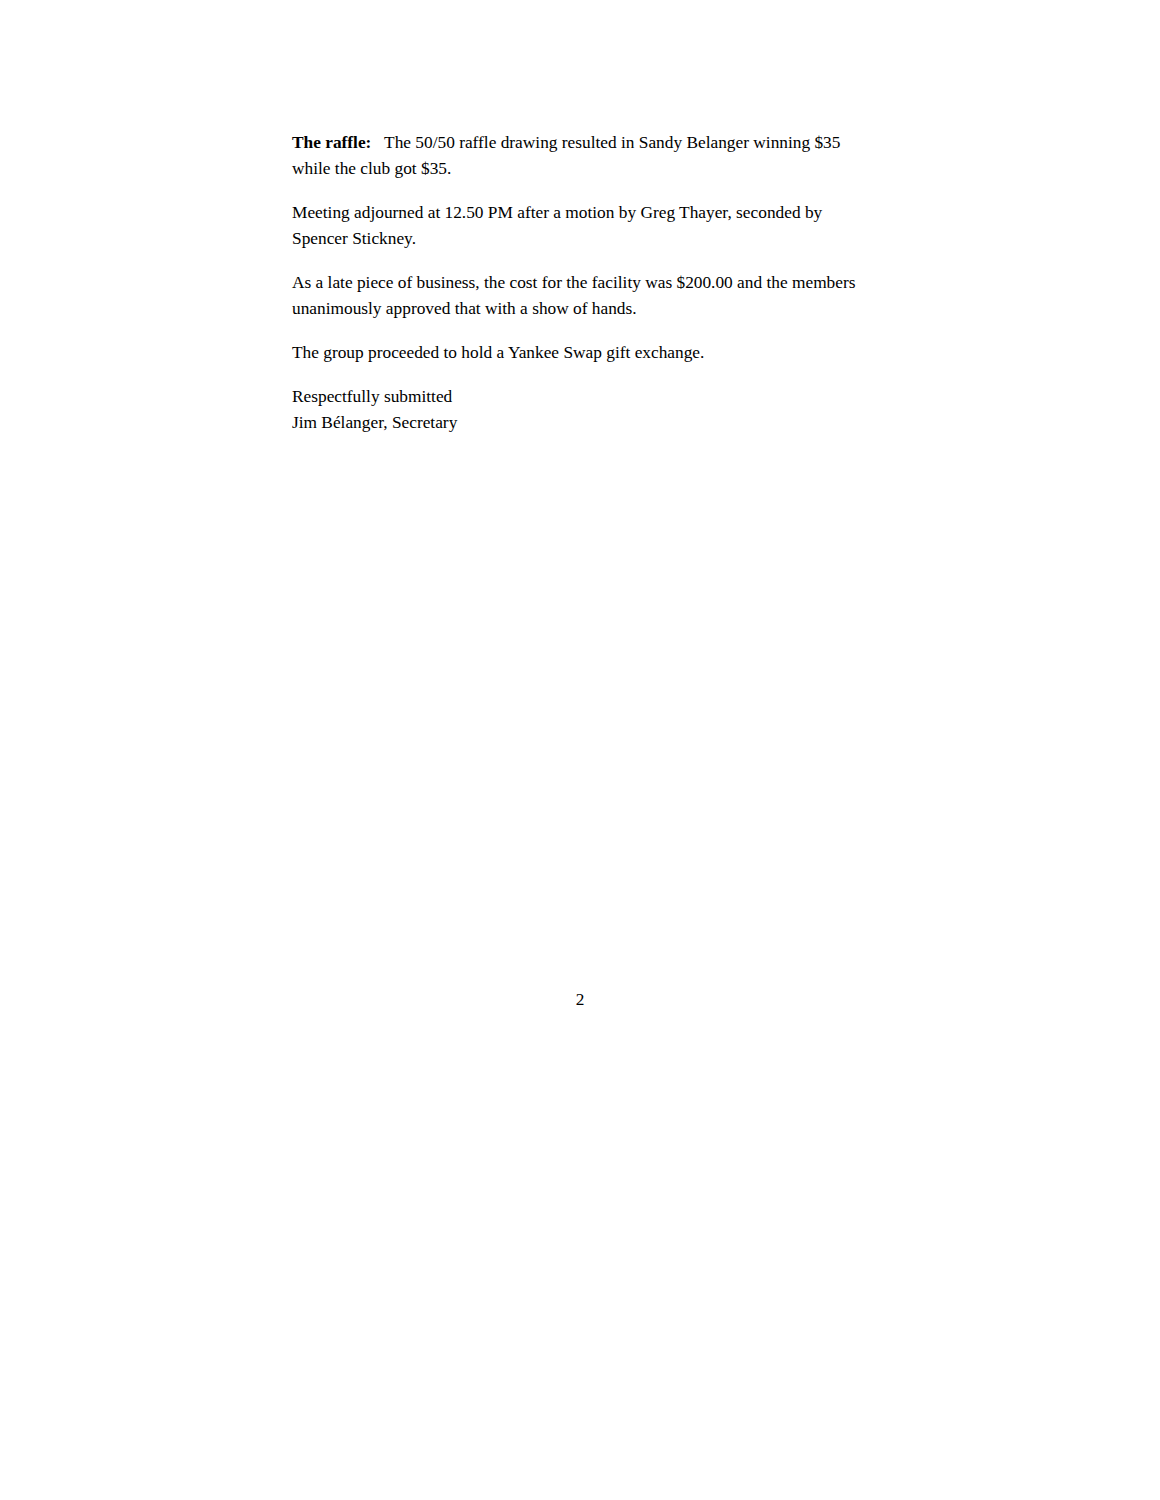The raffle: The 50/50 raffle drawing resulted in Sandy Belanger winning $35 while the club got $35.
Meeting adjourned at 12.50 PM after a motion by Greg Thayer, seconded by Spencer Stickney.
As a late piece of business, the cost for the facility was $200.00 and the members unanimously approved that with a show of hands.
The group proceeded to hold a Yankee Swap gift exchange.
Respectfully submitted
Jim Bélanger, Secretary
2